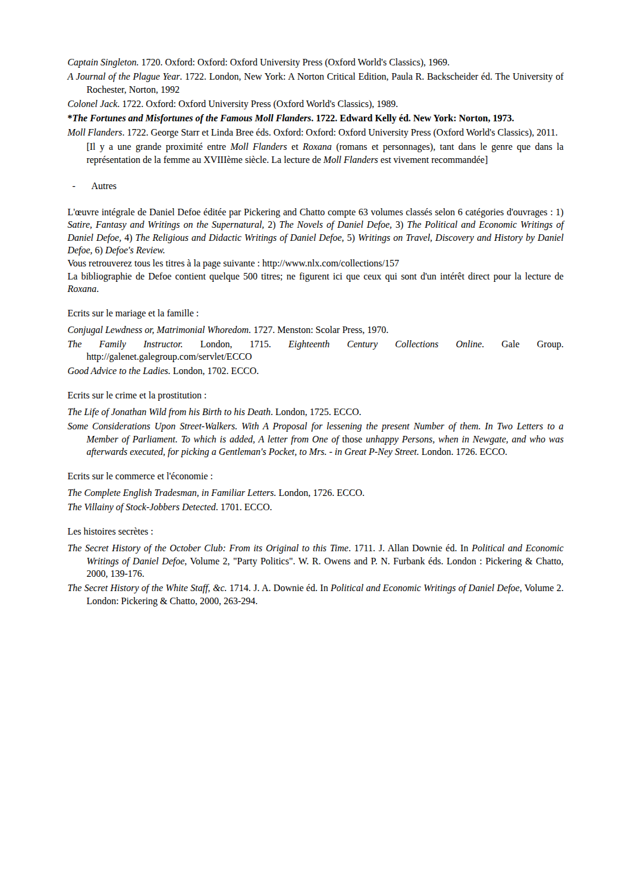Captain Singleton. 1720. Oxford: Oxford: Oxford University Press (Oxford World's Classics), 1969.
A Journal of the Plague Year. 1722. London, New York: A Norton Critical Edition, Paula R. Backscheider éd. The University of Rochester, Norton, 1992
Colonel Jack. 1722. Oxford: Oxford University Press (Oxford World's Classics), 1989.
*The Fortunes and Misfortunes of the Famous Moll Flanders. 1722. Edward Kelly éd. New York: Norton, 1973.
Moll Flanders. 1722. George Starr et Linda Bree éds. Oxford: Oxford: Oxford University Press (Oxford World's Classics), 2011.
[Il y a une grande proximité entre Moll Flanders et Roxana (romans et personnages), tant dans le genre que dans la représentation de la femme au XVIIIème siècle. La lecture de Moll Flanders est vivement recommandée]
Autres
L'œuvre intégrale de Daniel Defoe éditée par Pickering and Chatto compte 63 volumes classés selon 6 catégories d'ouvrages : 1) Satire, Fantasy and Writings on the Supernatural, 2) The Novels of Daniel Defoe, 3) The Political and Economic Writings of Daniel Defoe, 4) The Religious and Didactic Writings of Daniel Defoe, 5) Writings on Travel, Discovery and History by Daniel Defoe, 6) Defoe's Review.
Vous retrouverez tous les titres à la page suivante : http://www.nlx.com/collections/157
La bibliographie de Defoe contient quelque 500 titres; ne figurent ici que ceux qui sont d'un intérêt direct pour la lecture de Roxana.
Ecrits sur le mariage et la famille :
Conjugal Lewdness or, Matrimonial Whoredom. 1727. Menston: Scolar Press, 1970.
The Family Instructor. London, 1715. Eighteenth Century Collections Online. Gale Group. http://galenet.galegroup.com/servlet/ECCO
Good Advice to the Ladies. London, 1702. ECCO.
Ecrits sur le crime et la prostitution :
The Life of Jonathan Wild from his Birth to his Death. London, 1725. ECCO.
Some Considerations Upon Street-Walkers. With A Proposal for lessening the present Number of them. In Two Letters to a Member of Parliament. To which is added, A letter from One of those unhappy Persons, when in Newgate, and who was afterwards executed, for picking a Gentleman's Pocket, to Mrs. - in Great P-Ney Street. London. 1726. ECCO.
Ecrits sur le commerce et l'économie :
The Complete English Tradesman, in Familiar Letters. London, 1726. ECCO.
The Villainy of Stock-Jobbers Detected. 1701. ECCO.
Les histoires secrètes :
The Secret History of the October Club: From its Original to this Time. 1711. J. Allan Downie éd. In Political and Economic Writings of Daniel Defoe, Volume 2, "Party Politics". W. R. Owens and P. N. Furbank éds. London : Pickering & Chatto, 2000, 139-176.
The Secret History of the White Staff, &c. 1714. J. A. Downie éd. In Political and Economic Writings of Daniel Defoe, Volume 2. London: Pickering & Chatto, 2000, 263-294.